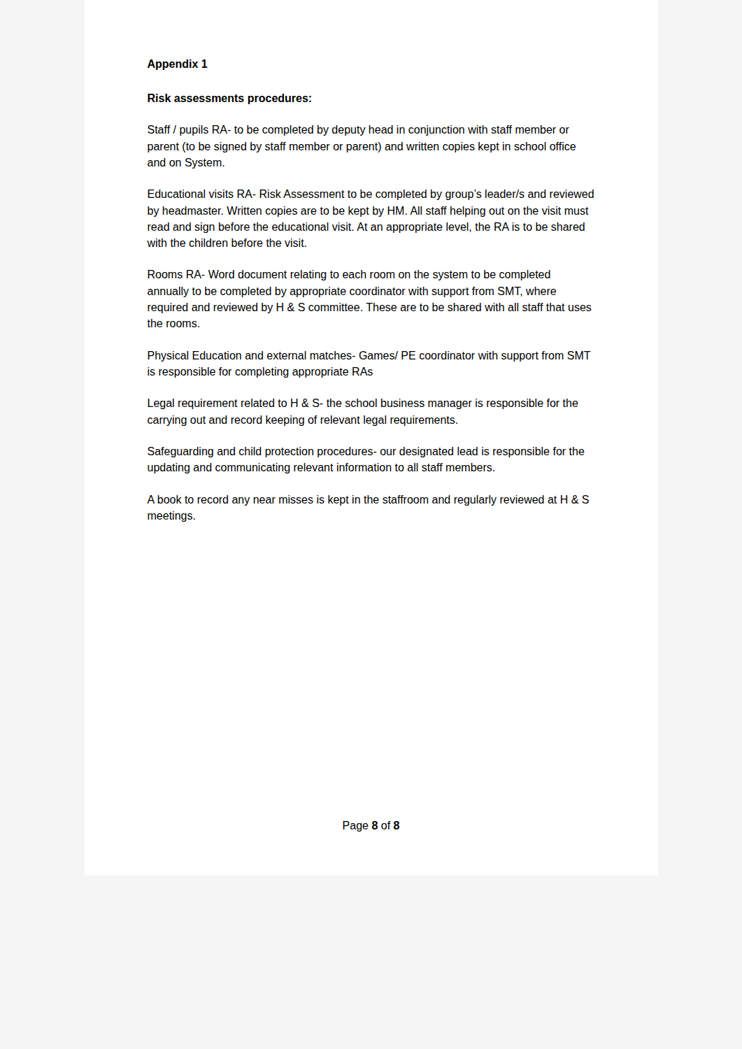Appendix 1
Risk assessments procedures:
Staff / pupils RA- to be completed by deputy head in conjunction with staff member or parent (to be signed by staff member or parent) and written copies kept in school office and on System.
Educational visits RA- Risk Assessment to be completed by group’s leader/s and reviewed by headmaster. Written copies are to be kept by HM. All staff helping out on the visit must read and sign before the educational visit. At an appropriate level, the RA is to be shared with the children before the visit.
Rooms RA- Word document relating to each room on the system to be completed annually to be completed by appropriate coordinator with support from SMT, where required and reviewed by H & S committee. These are to be shared with all staff that uses the rooms.
Physical Education and external matches- Games/ PE coordinator with support from SMT is responsible for completing appropriate RAs
Legal requirement related to H & S- the school business manager is responsible for the carrying out and record keeping of relevant legal requirements.
Safeguarding and child protection procedures- our designated lead is responsible for the updating and communicating relevant information to all staff members.
A book to record any near misses is kept in the staffroom and regularly reviewed at H & S meetings.
Page 8 of 8